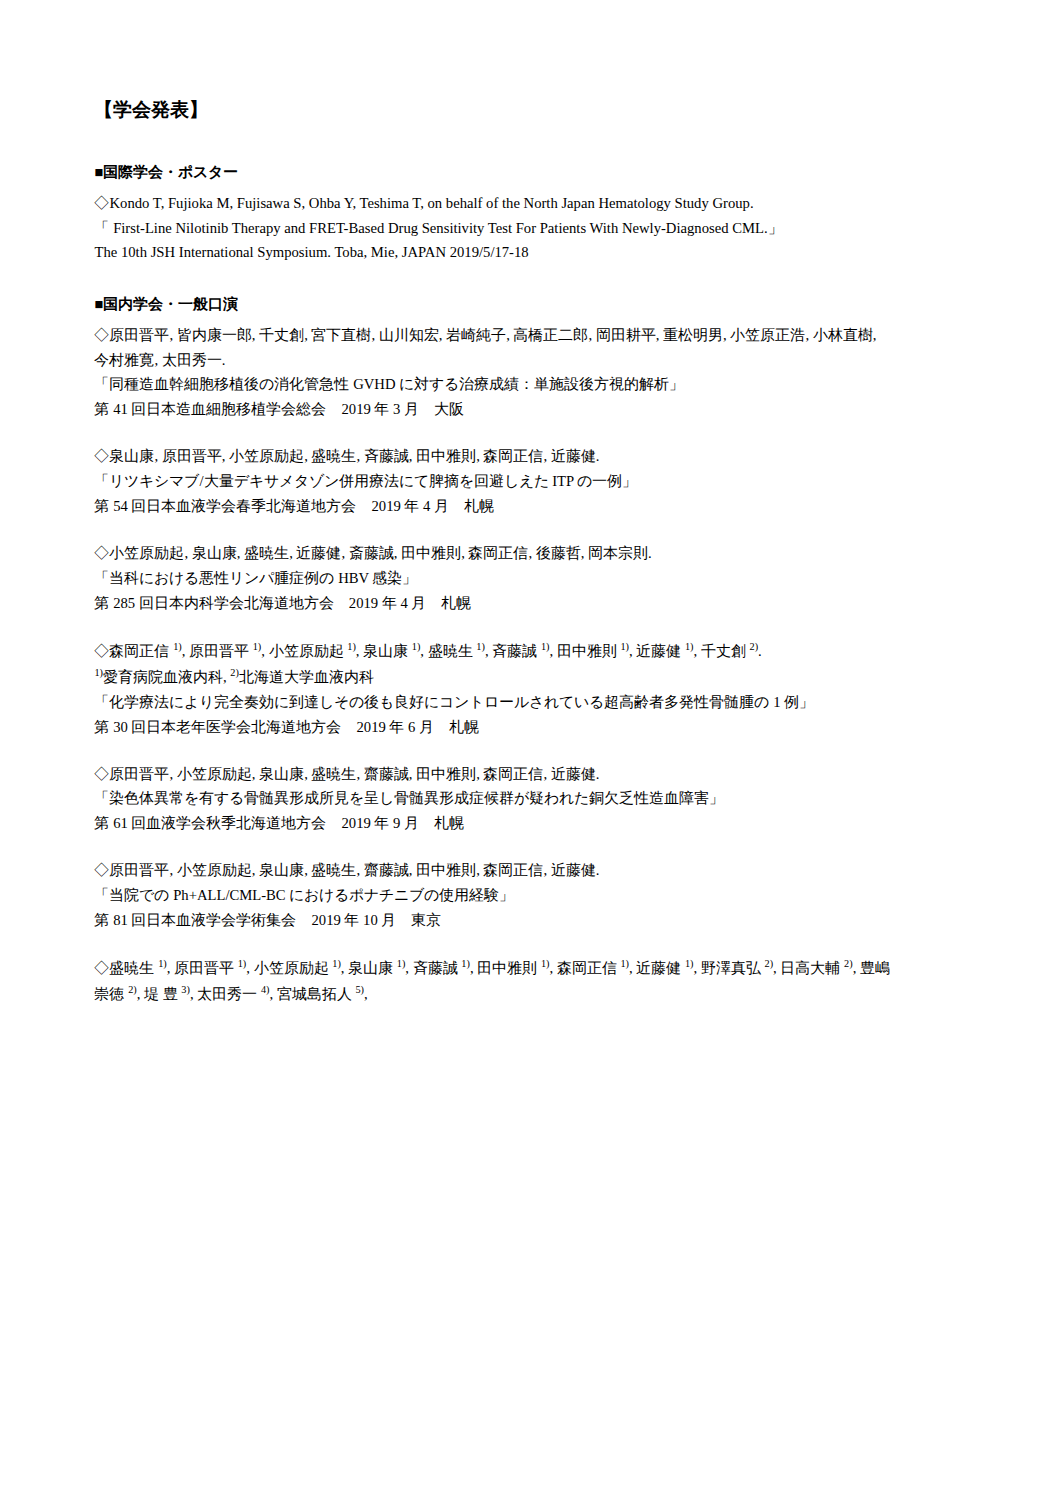【学会発表】
■国際学会・ポスター
◇Kondo T, Fujioka M, Fujisawa S, Ohba Y, Teshima T, on behalf of the North Japan Hematology Study Group.
「 First-Line Nilotinib Therapy and FRET-Based Drug Sensitivity Test For Patients With Newly-Diagnosed CML.」
The 10th JSH International Symposium. Toba, Mie, JAPAN 2019/5/17-18
■国内学会・一般口演
◇原田晋平, 皆内康一郎, 千丈創, 宮下直樹, 山川知宏, 岩崎純子, 高橋正二郎, 岡田耕平, 重松明男, 小笠原正浩, 小林直樹, 今村雅寛, 太田秀一.
「同種造血幹細胞移植後の消化管急性 GVHD に対する治療成績：単施設後方視的解析」
第 41 回日本造血細胞移植学会総会　2019 年 3 月　大阪
◇泉山康, 原田晋平, 小笠原励起, 盛暁生, 斉藤誠, 田中雅則, 森岡正信, 近藤健.
「リツキシマブ/大量デキサメタゾン併用療法にて脾摘を回避しえた ITP の一例」
第 54 回日本血液学会春季北海道地方会　2019 年 4 月　札幌
◇小笠原励起, 泉山康, 盛暁生, 近藤健, 斎藤誠, 田中雅則, 森岡正信, 後藤哲, 岡本宗則.
「当科における悪性リンパ腫症例の HBV 感染」
第 285 回日本内科学会北海道地方会　2019 年 4 月　札幌
◇森岡正信 1), 原田晋平 1), 小笠原励起 1), 泉山康 1), 盛暁生 1), 斉藤誠 1), 田中雅則 1), 近藤健 1), 千丈創 2).
1)愛育病院血液内科, 2)北海道大学血液内科
「化学療法により完全奏効に到達しその後も良好にコントロールされている超高齢者多発性骨髄腫の 1 例」
第 30 回日本老年医学会北海道地方会　2019 年 6 月　札幌
◇原田晋平, 小笠原励起, 泉山康, 盛暁生, 齋藤誠, 田中雅則, 森岡正信, 近藤健.
「染色体異常を有する骨髄異形成所見を呈し骨髄異形成症候群が疑われた銅欠乏性造血障害」
第 61 回血液学会秋季北海道地方会　2019 年 9 月　札幌
◇原田晋平, 小笠原励起, 泉山康, 盛暁生, 齋藤誠, 田中雅則, 森岡正信, 近藤健.
「当院での Ph+ALL/CML-BC におけるポナチニブの使用経験」
第 81 回日本血液学会学術集会　2019 年 10 月　東京
◇盛暁生 1), 原田晋平 1), 小笠原励起 1), 泉山康 1), 斉藤誠 1), 田中雅則 1), 森岡正信 1), 近藤健 1), 野澤真弘 2), 日高大輔 2), 豊嶋崇徳 2), 堤 豊 3), 太田秀一 4), 宮城島拓人 5),